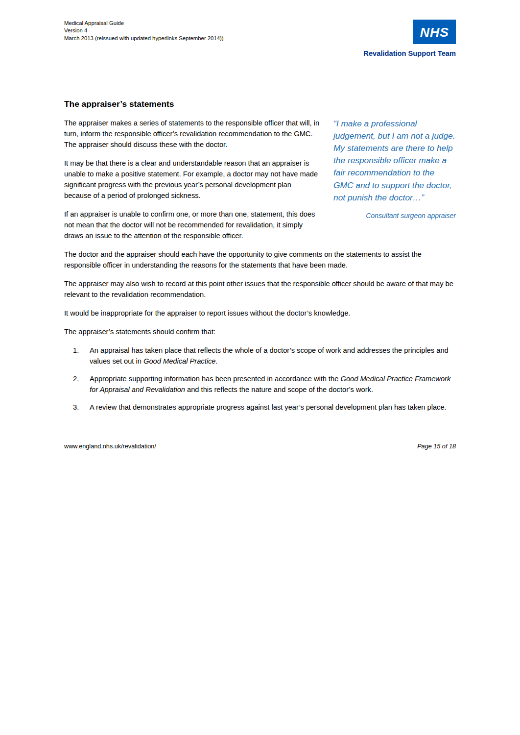Medical Appraisal Guide
Version 4
March 2013 (reissued with updated hyperlinks September 2014))
NHS
Revalidation Support Team
The appraiser’s statements
“I make a professional judgement, but I am not a judge. My statements are there to help the responsible officer make a fair recommendation to the GMC and to support the doctor, not punish the doctor…”
Consultant surgeon appraiser
The appraiser makes a series of statements to the responsible officer that will, in turn, inform the responsible officer’s revalidation recommendation to the GMC. The appraiser should discuss these with the doctor.
It may be that there is a clear and understandable reason that an appraiser is unable to make a positive statement. For example, a doctor may not have made significant progress with the previous year’s personal development plan because of a period of prolonged sickness.
If an appraiser is unable to confirm one, or more than one, statement, this does not mean that the doctor will not be recommended for revalidation, it simply draws an issue to the attention of the responsible officer.
The doctor and the appraiser should each have the opportunity to give comments on the statements to assist the responsible officer in understanding the reasons for the statements that have been made.
The appraiser may also wish to record at this point other issues that the responsible officer should be aware of that may be relevant to the revalidation recommendation.
It would be inappropriate for the appraiser to report issues without the doctor’s knowledge.
The appraiser’s statements should confirm that:
An appraisal has taken place that reflects the whole of a doctor’s scope of work and addresses the principles and values set out in Good Medical Practice.
Appropriate supporting information has been presented in accordance with the Good Medical Practice Framework for Appraisal and Revalidation and this reflects the nature and scope of the doctor’s work.
A review that demonstrates appropriate progress against last year’s personal development plan has taken place.
www.england.nhs.uk/revalidation/
Page 15 of 18